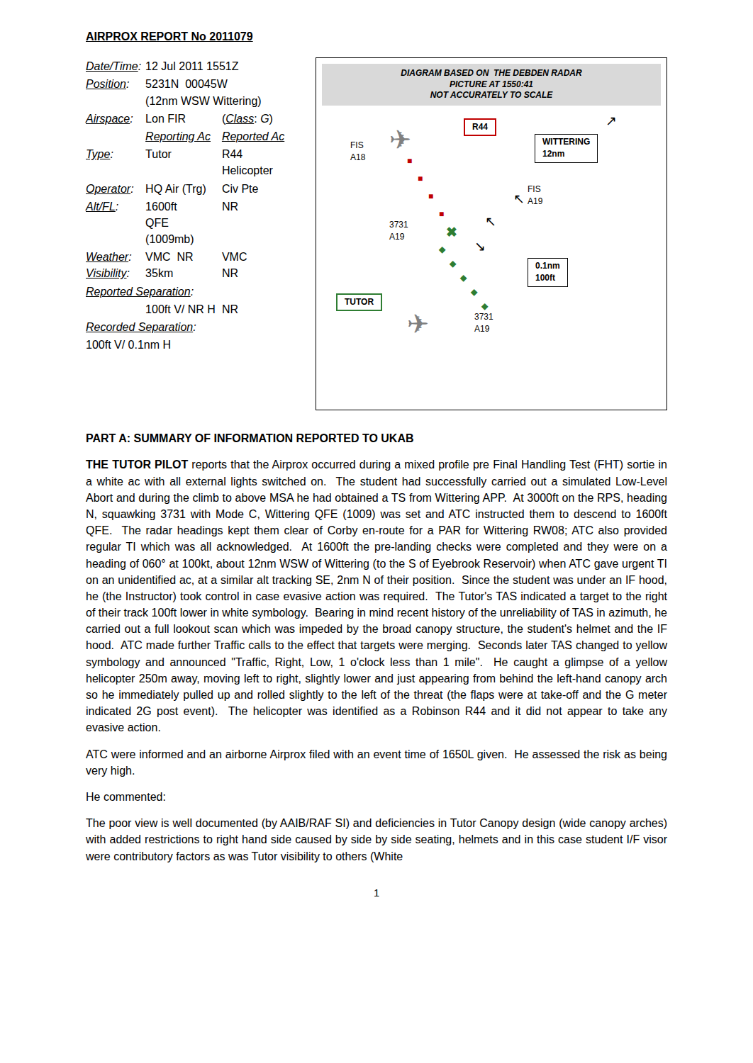AIRPROX REPORT No 2011079
| Date/Time : | 12 Jul 2011 1551Z |
| Position : | 5231N 00045W (12nm WSW Wittering) |
| Airspace : | Lon FIR | ( Class : G ) |
| | Reporting Ac | Reported Ac |
| Type : | Tutor | R44 Helicopter |
| Operator : | HQ Air (Trg) | Civ Pte |
| Alt/FL : | 1600ft QFE (1009mb) | NR |
| Weather : Visibility : | VMC NR 35km | VMC NR |
| Reported Separation : |
| | 100ft V/ NR H | NR |
| Recorded Separation : |
| 100ft V/ 0.1nm H |
DIAGRAM BASED ON THE DEBDEN RADAR
PICTURE AT 1550:41
NOT ACCURATELY TO SCALE
R44 ✈ FIS
A18 WITTERING
12nm ↗ ■ ■ ■ ■ ■ FIS
A19 ↖ 3731
A19 ✖ ↖ ↘ ◆ ◆ ◆ ◆ ◆ 0.1nm
100ft TUTOR ✈ 3731
A19
PART A: SUMMARY OF INFORMATION REPORTED TO UKAB
THE TUTOR PILOT reports that the Airprox occurred during a mixed profile pre Final Handling Test (FHT) sortie in a white ac with all external lights switched on. The student had successfully carried out a simulated Low-Level Abort and during the climb to above MSA he had obtained a TS from Wittering APP. At 3000ft on the RPS, heading N, squawking 3731 with Mode C, Wittering QFE (1009) was set and ATC instructed them to descend to 1600ft QFE. The radar headings kept them clear of Corby en-route for a PAR for Wittering RW08; ATC also provided regular TI which was all acknowledged. At 1600ft the pre-landing checks were completed and they were on a heading of 060° at 100kt, about 12nm WSW of Wittering (to the S of Eyebrook Reservoir) when ATC gave urgent TI on an unidentified ac, at a similar alt tracking SE, 2nm N of their position. Since the student was under an IF hood, he (the Instructor) took control in case evasive action was required. The Tutor's TAS indicated a target to the right of their track 100ft lower in white symbology. Bearing in mind recent history of the unreliability of TAS in azimuth, he carried out a full lookout scan which was impeded by the broad canopy structure, the student's helmet and the IF hood. ATC made further Traffic calls to the effect that targets were merging. Seconds later TAS changed to yellow symbology and announced "Traffic, Right, Low, 1 o'clock less than 1 mile". He caught a glimpse of a yellow helicopter 250m away, moving left to right, slightly lower and just appearing from behind the left-hand canopy arch so he immediately pulled up and rolled slightly to the left of the threat (the flaps were at take-off and the G meter indicated 2G post event). The helicopter was identified as a Robinson R44 and it did not appear to take any evasive action.
ATC were informed and an airborne Airprox filed with an event time of 1650L given. He assessed the risk as being very high.
He commented:
The poor view is well documented (by AAIB/RAF SI) and deficiencies in Tutor Canopy design (wide canopy arches) with added restrictions to right hand side caused by side by side seating, helmets and in this case student I/F visor were contributory factors as was Tutor visibility to others (White
1